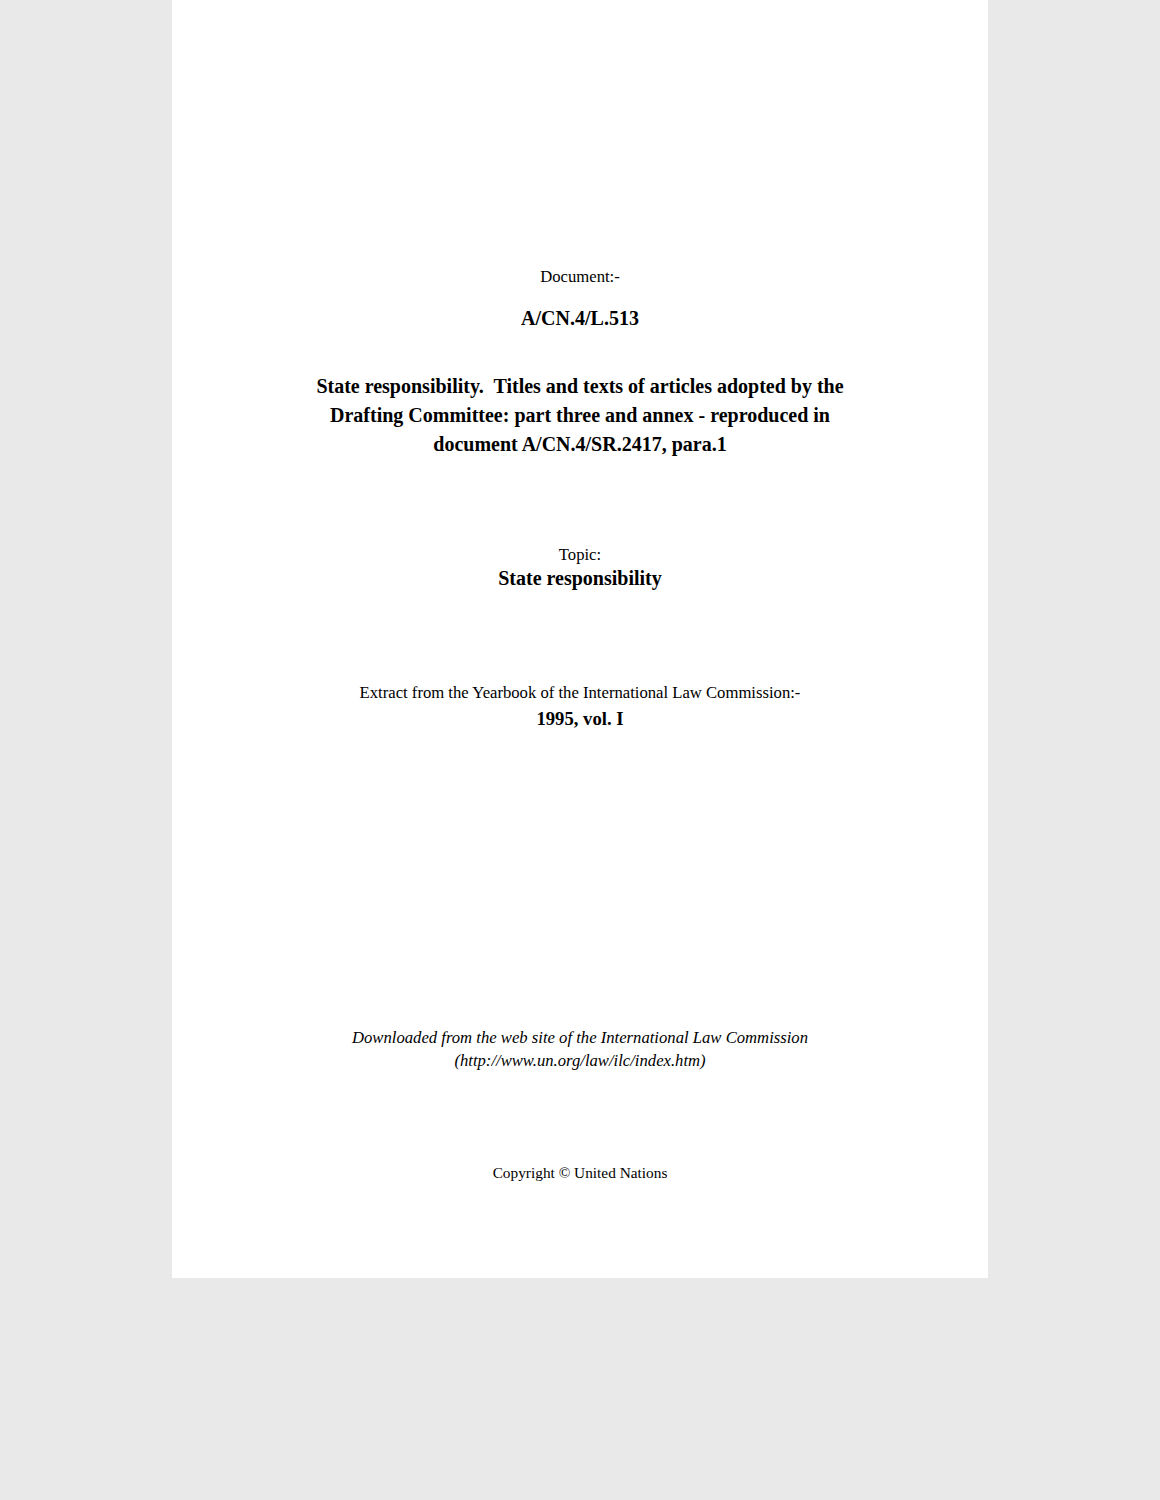Document:-
A/CN.4/L.513
State responsibility. Titles and texts of articles adopted by the Drafting Committee: part three and annex - reproduced in document A/CN.4/SR.2417, para.1
Topic:
State responsibility
Extract from the Yearbook of the International Law Commission:-
1995, vol. I
Downloaded from the web site of the International Law Commission
(http://www.un.org/law/ilc/index.htm)
Copyright © United Nations